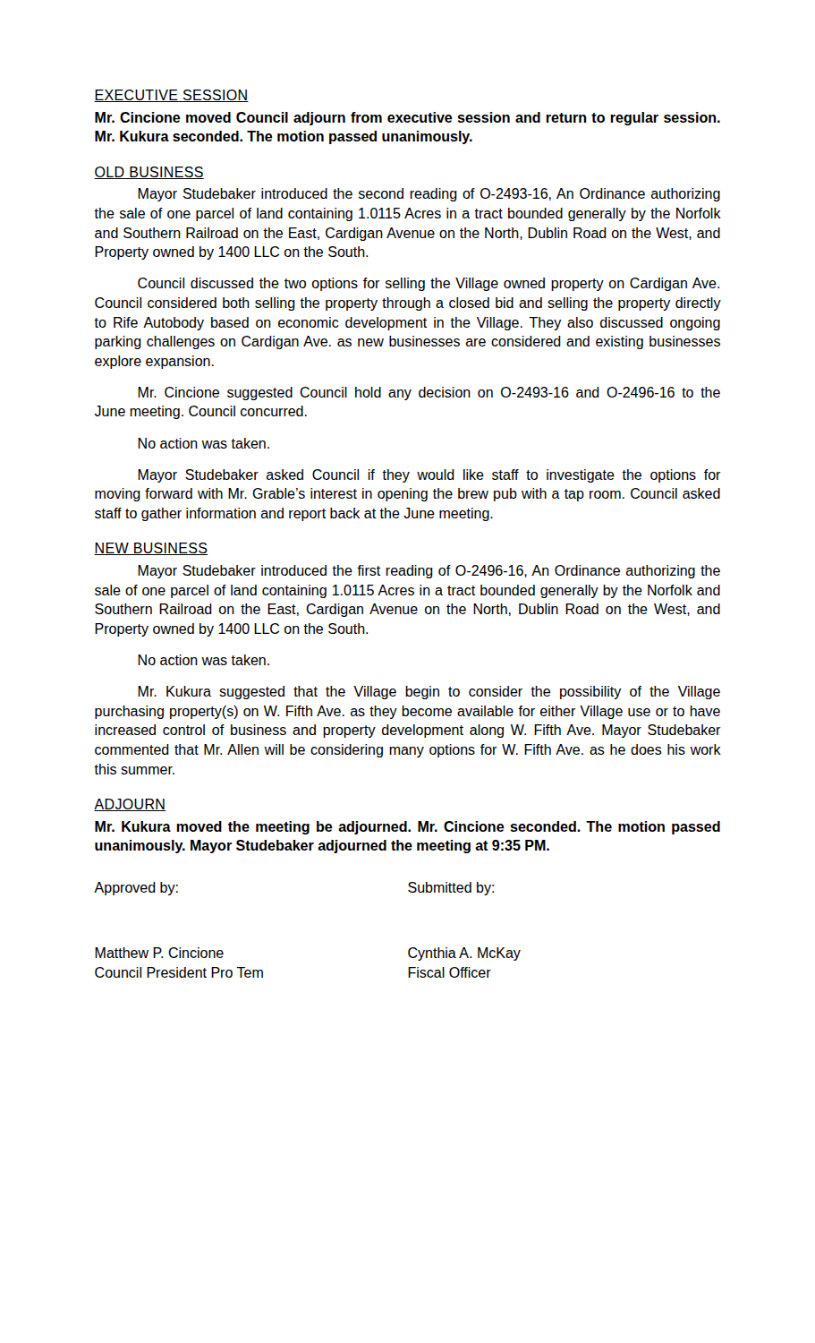EXECUTIVE SESSION
Mr. Cincione moved Council adjourn from executive session and return to regular session. Mr. Kukura seconded. The motion passed unanimously.
OLD BUSINESS
Mayor Studebaker introduced the second reading of O-2493-16, An Ordinance authorizing the sale of one parcel of land containing 1.0115 Acres in a tract bounded generally by the Norfolk and Southern Railroad on the East, Cardigan Avenue on the North, Dublin Road on the West, and Property owned by 1400 LLC on the South.
Council discussed the two options for selling the Village owned property on Cardigan Ave. Council considered both selling the property through a closed bid and selling the property directly to Rife Autobody based on economic development in the Village. They also discussed ongoing parking challenges on Cardigan Ave. as new businesses are considered and existing businesses explore expansion.
Mr. Cincione suggested Council hold any decision on O-2493-16 and O-2496-16 to the June meeting. Council concurred.
No action was taken.
Mayor Studebaker asked Council if they would like staff to investigate the options for moving forward with Mr. Grable’s interest in opening the brew pub with a tap room. Council asked staff to gather information and report back at the June meeting.
NEW BUSINESS
Mayor Studebaker introduced the first reading of O-2496-16, An Ordinance authorizing the sale of one parcel of land containing 1.0115 Acres in a tract bounded generally by the Norfolk and Southern Railroad on the East, Cardigan Avenue on the North, Dublin Road on the West, and Property owned by 1400 LLC on the South.
No action was taken.
Mr. Kukura suggested that the Village begin to consider the possibility of the Village purchasing property(s) on W. Fifth Ave. as they become available for either Village use or to have increased control of business and property development along W. Fifth Ave. Mayor Studebaker commented that Mr. Allen will be considering many options for W. Fifth Ave. as he does his work this summer.
ADJOURN
Mr. Kukura moved the meeting be adjourned. Mr. Cincione seconded. The motion passed unanimously. Mayor Studebaker adjourned the meeting at 9:35 PM.
| Approved by: Matthew P. Cincione Council President Pro Tem | Submitted by: Cynthia A. McKay Fiscal Officer |